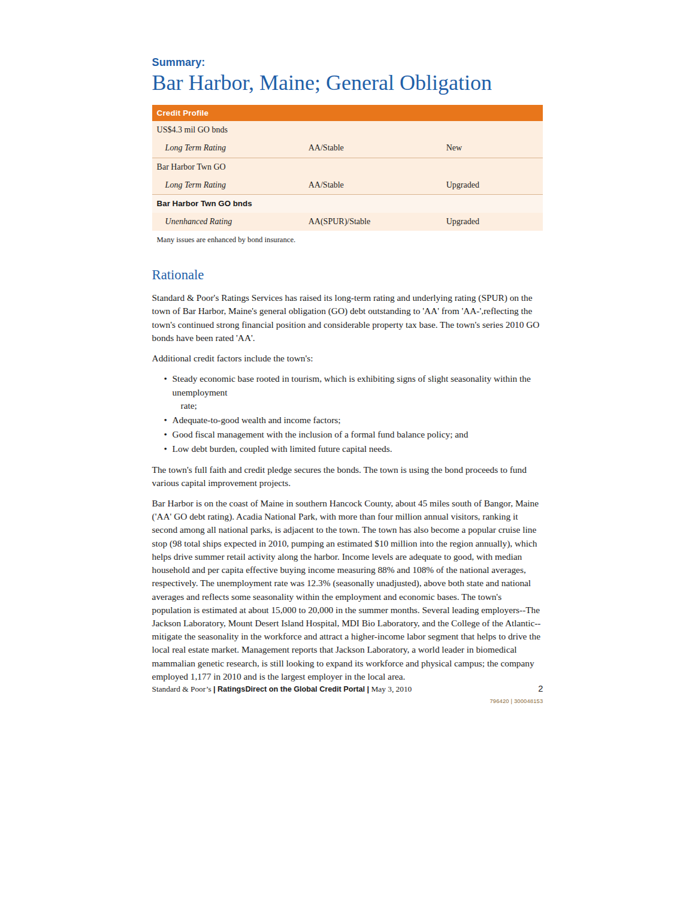Summary:
Bar Harbor, Maine; General Obligation
| Credit Profile |
| --- |
| US$4.3 mil GO bnds |
| Long Term Rating | AA/Stable | New |
| Bar Harbor Twn GO |
| Long Term Rating | AA/Stable | Upgraded |
| Bar Harbor Twn GO bnds |
| Unenhanced Rating | AA(SPUR)/Stable | Upgraded |
Many issues are enhanced by bond insurance.
Rationale
Standard & Poor's Ratings Services has raised its long-term rating and underlying rating (SPUR) on the town of Bar Harbor, Maine's general obligation (GO) debt outstanding to 'AA' from 'AA-',reflecting the town's continued strong financial position and considerable property tax base. The town's series 2010 GO bonds have been rated 'AA'.
Additional credit factors include the town's:
Steady economic base rooted in tourism, which is exhibiting signs of slight seasonality within the unemploymentrate;
Adequate-to-good wealth and income factors;
Good fiscal management with the inclusion of a formal fund balance policy; and
Low debt burden, coupled with limited future capital needs.
The town's full faith and credit pledge secures the bonds. The town is using the bond proceeds to fund various capital improvement projects.
Bar Harbor is on the coast of Maine in southern Hancock County, about 45 miles south of Bangor, Maine ('AA' GO debt rating). Acadia National Park, with more than four million annual visitors, ranking it second among all national parks, is adjacent to the town. The town has also become a popular cruise line stop (98 total ships expected in 2010, pumping an estimated $10 million into the region annually), which helps drive summer retail activity along the harbor. Income levels are adequate to good, with median household and per capita effective buying income measuring 88% and 108% of the national averages, respectively. The unemployment rate was 12.3% (seasonally unadjusted), above both state and national averages and reflects some seasonality within the employment and economic bases. The town's population is estimated at about 15,000 to 20,000 in the summer months. Several leading employers--The Jackson Laboratory, Mount Desert Island Hospital, MDI Bio Laboratory, and the College of the Atlantic--mitigate the seasonality in the workforce and attract a higher-income labor segment that helps to drive the local real estate market. Management reports that Jackson Laboratory, a world leader in biomedical mammalian genetic research, is still looking to expand its workforce and physical campus; the company employed 1,177 in 2010 and is the largest employer in the local area.
Standard & Poor’s | RatingsDirect on the Global Credit Portal | May 3, 2010
2
796420 | 300048153